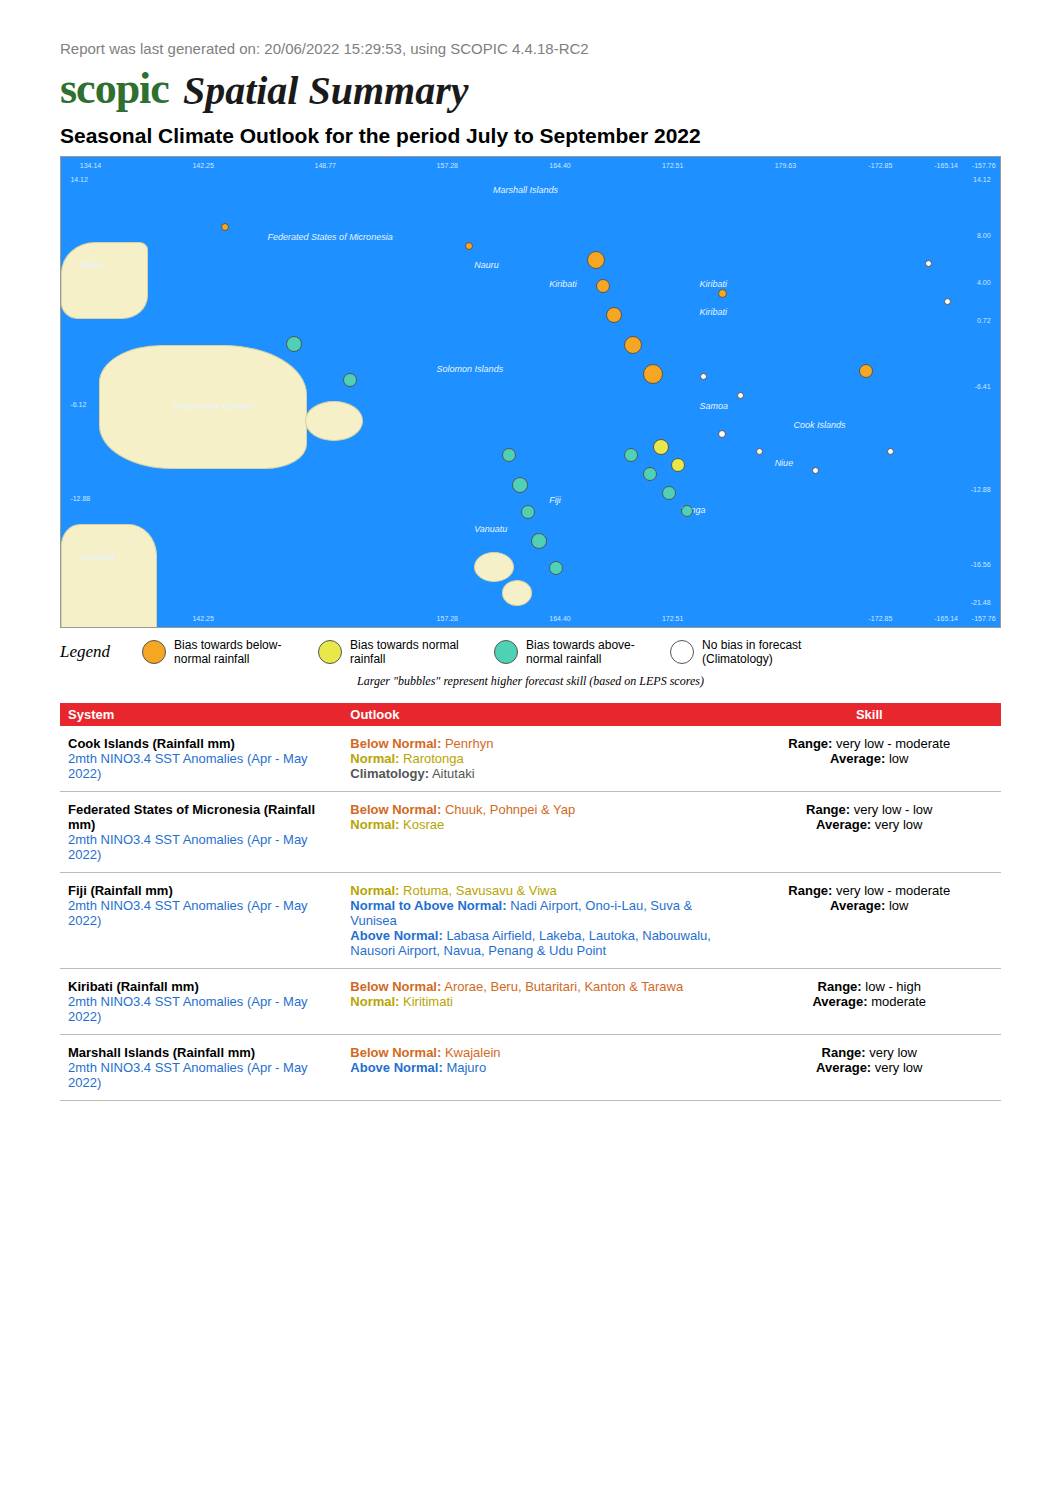Report was last generated on: 20/06/2022 15:29:53, using SCOPIC 4.4.18-RC2
scopic Spatial Summary
Seasonal Climate Outlook for the period July to September 2022
134.14 142.25 148.77 157.28 164.40 172.51 179.63 -172.85 -165.14 -157.76 14.12 14.12 4.12 8.00 0.78 4.00 0.72 -6.12 -6.41 -12.88 -12.88 -18.00 -16.56 -21.48 142.25 157.28 164.40 172.51 -172.85 -165.14 -157.76
Marshall Islands Federated States of Micronesia Palau Nauru Kiribati Kiribati Kiribati Solomon Islands Papua New Guinea Samoa Cook Islands Niue Fiji Tonga Australia Vanuatu
Legend
Bias towards below-normal rainfall
Bias towards normal rainfall
Bias towards above-normal rainfall
No bias in forecast (Climatology)
Larger "bubbles" represent higher forecast skill (based on LEPS scores)
| System | Outlook | Skill |
| --- | --- | --- |
| Cook Islands (Rainfall mm) 2mth NINO3.4 SST Anomalies (Apr - May 2022) | Below Normal: Penrhyn Normal: Rarotonga Climatology: Aitutaki | Range: very low - moderate Average: low |
| Federated States of Micronesia (Rainfall mm) 2mth NINO3.4 SST Anomalies (Apr - May 2022) | Below Normal: Chuuk, Pohnpei & Yap Normal: Kosrae | Range: very low - low Average: very low |
| Fiji (Rainfall mm) 2mth NINO3.4 SST Anomalies (Apr - May 2022) | Normal: Rotuma, Savusavu & Viwa Normal to Above Normal: Nadi Airport, Ono-i-Lau, Suva & Vunisea Above Normal: Labasa Airfield, Lakeba, Lautoka, Nabouwalu, Nausori Airport, Navua, Penang & Udu Point | Range: very low - moderate Average: low |
| Kiribati (Rainfall mm) 2mth NINO3.4 SST Anomalies (Apr - May 2022) | Below Normal: Arorae, Beru, Butaritari, Kanton & Tarawa Normal: Kiritimati | Range: low - high Average: moderate |
| Marshall Islands (Rainfall mm) 2mth NINO3.4 SST Anomalies (Apr - May 2022) | Below Normal: Kwajalein Above Normal: Majuro | Range: very low Average: very low |